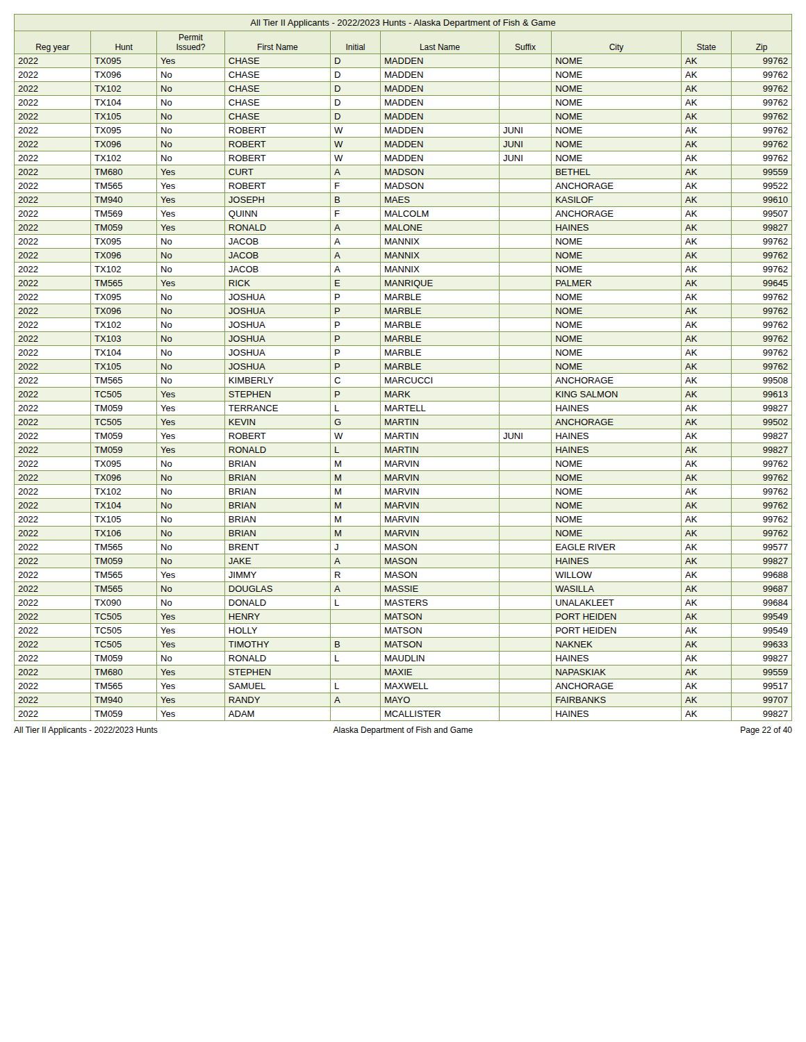All Tier II Applicants - 2022/2023 Hunts - Alaska Department of Fish & Game
| Reg year | Hunt | Permit Issued? | First Name | Initial | Last Name | Suffix | City | State | Zip |
| --- | --- | --- | --- | --- | --- | --- | --- | --- | --- |
| 2022 | TX095 | Yes | CHASE | D | MADDEN | | NOME | AK | 99762 |
| 2022 | TX096 | No | CHASE | D | MADDEN | | NOME | AK | 99762 |
| 2022 | TX102 | No | CHASE | D | MADDEN | | NOME | AK | 99762 |
| 2022 | TX104 | No | CHASE | D | MADDEN | | NOME | AK | 99762 |
| 2022 | TX105 | No | CHASE | D | MADDEN | | NOME | AK | 99762 |
| 2022 | TX095 | No | ROBERT | W | MADDEN | JUNI | NOME | AK | 99762 |
| 2022 | TX096 | No | ROBERT | W | MADDEN | JUNI | NOME | AK | 99762 |
| 2022 | TX102 | No | ROBERT | W | MADDEN | JUNI | NOME | AK | 99762 |
| 2022 | TM680 | Yes | CURT | A | MADSON | | BETHEL | AK | 99559 |
| 2022 | TM565 | Yes | ROBERT | F | MADSON | | ANCHORAGE | AK | 99522 |
| 2022 | TM940 | Yes | JOSEPH | B | MAES | | KASILOF | AK | 99610 |
| 2022 | TM569 | Yes | QUINN | F | MALCOLM | | ANCHORAGE | AK | 99507 |
| 2022 | TM059 | Yes | RONALD | A | MALONE | | HAINES | AK | 99827 |
| 2022 | TX095 | No | JACOB | A | MANNIX | | NOME | AK | 99762 |
| 2022 | TX096 | No | JACOB | A | MANNIX | | NOME | AK | 99762 |
| 2022 | TX102 | No | JACOB | A | MANNIX | | NOME | AK | 99762 |
| 2022 | TM565 | Yes | RICK | E | MANRIQUE | | PALMER | AK | 99645 |
| 2022 | TX095 | No | JOSHUA | P | MARBLE | | NOME | AK | 99762 |
| 2022 | TX096 | No | JOSHUA | P | MARBLE | | NOME | AK | 99762 |
| 2022 | TX102 | No | JOSHUA | P | MARBLE | | NOME | AK | 99762 |
| 2022 | TX103 | No | JOSHUA | P | MARBLE | | NOME | AK | 99762 |
| 2022 | TX104 | No | JOSHUA | P | MARBLE | | NOME | AK | 99762 |
| 2022 | TX105 | No | JOSHUA | P | MARBLE | | NOME | AK | 99762 |
| 2022 | TM565 | No | KIMBERLY | C | MARCUCCI | | ANCHORAGE | AK | 99508 |
| 2022 | TC505 | Yes | STEPHEN | P | MARK | | KING SALMON | AK | 99613 |
| 2022 | TM059 | Yes | TERRANCE | L | MARTELL | | HAINES | AK | 99827 |
| 2022 | TC505 | Yes | KEVIN | G | MARTIN | | ANCHORAGE | AK | 99502 |
| 2022 | TM059 | Yes | ROBERT | W | MARTIN | JUNI | HAINES | AK | 99827 |
| 2022 | TM059 | Yes | RONALD | L | MARTIN | | HAINES | AK | 99827 |
| 2022 | TX095 | No | BRIAN | M | MARVIN | | NOME | AK | 99762 |
| 2022 | TX096 | No | BRIAN | M | MARVIN | | NOME | AK | 99762 |
| 2022 | TX102 | No | BRIAN | M | MARVIN | | NOME | AK | 99762 |
| 2022 | TX104 | No | BRIAN | M | MARVIN | | NOME | AK | 99762 |
| 2022 | TX105 | No | BRIAN | M | MARVIN | | NOME | AK | 99762 |
| 2022 | TX106 | No | BRIAN | M | MARVIN | | NOME | AK | 99762 |
| 2022 | TM565 | No | BRENT | J | MASON | | EAGLE RIVER | AK | 99577 |
| 2022 | TM059 | No | JAKE | A | MASON | | HAINES | AK | 99827 |
| 2022 | TM565 | Yes | JIMMY | R | MASON | | WILLOW | AK | 99688 |
| 2022 | TM565 | No | DOUGLAS | A | MASSIE | | WASILLA | AK | 99687 |
| 2022 | TX090 | No | DONALD | L | MASTERS | | UNALAKLEET | AK | 99684 |
| 2022 | TC505 | Yes | HENRY | | MATSON | | PORT HEIDEN | AK | 99549 |
| 2022 | TC505 | Yes | HOLLY | | MATSON | | PORT HEIDEN | AK | 99549 |
| 2022 | TC505 | Yes | TIMOTHY | B | MATSON | | NAKNEK | AK | 99633 |
| 2022 | TM059 | No | RONALD | L | MAUDLIN | | HAINES | AK | 99827 |
| 2022 | TM680 | Yes | STEPHEN | | MAXIE | | NAPASKIAK | AK | 99559 |
| 2022 | TM565 | Yes | SAMUEL | L | MAXWELL | | ANCHORAGE | AK | 99517 |
| 2022 | TM940 | Yes | RANDY | A | MAYO | | FAIRBANKS | AK | 99707 |
| 2022 | TM059 | Yes | ADAM | | MCALLISTER | | HAINES | AK | 99827 |
All Tier II Applicants - 2022/2023 Hunts
Alaska Department of Fish and Game
Page 22 of 40